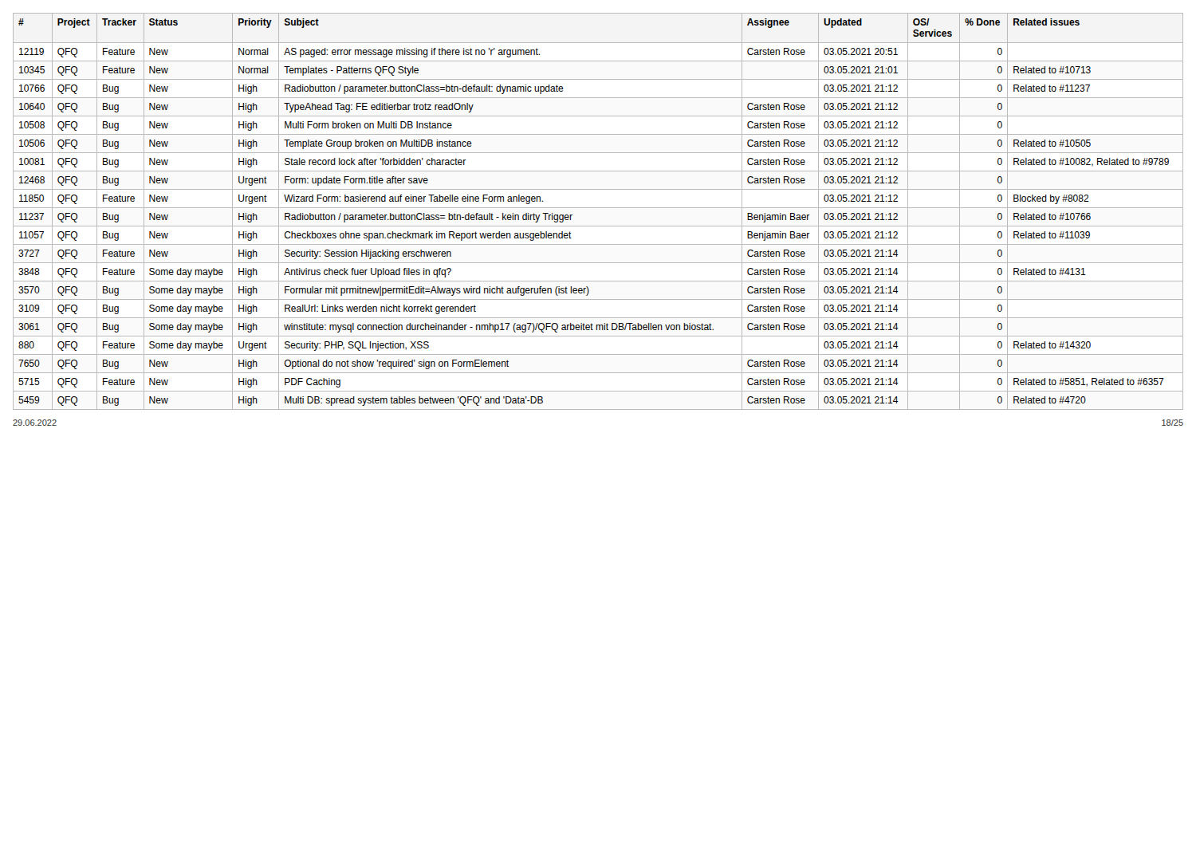| # | Project | Tracker | Status | Priority | Subject | Assignee | Updated | OS/ Services | % Done | Related issues |
| --- | --- | --- | --- | --- | --- | --- | --- | --- | --- | --- |
| 12119 | QFQ | Feature | New | Normal | AS paged: error message missing if there ist no 'r' argument. | Carsten Rose | 03.05.2021 20:51 | | 0 | |
| 10345 | QFQ | Feature | New | Normal | Templates - Patterns QFQ Style | | 03.05.2021 21:01 | | 0 | Related to #10713 |
| 10766 | QFQ | Bug | New | High | Radiobutton / parameter.buttonClass=btn-default: dynamic update | | 03.05.2021 21:12 | | 0 | Related to #11237 |
| 10640 | QFQ | Bug | New | High | TypeAhead Tag: FE editierbar trotz readOnly | Carsten Rose | 03.05.2021 21:12 | | 0 | |
| 10508 | QFQ | Bug | New | High | Multi Form broken on Multi DB Instance | Carsten Rose | 03.05.2021 21:12 | | 0 | |
| 10506 | QFQ | Bug | New | High | Template Group broken on MultiDB instance | Carsten Rose | 03.05.2021 21:12 | | 0 | Related to #10505 |
| 10081 | QFQ | Bug | New | High | Stale record lock after 'forbidden' character | Carsten Rose | 03.05.2021 21:12 | | 0 | Related to #10082, Related to #9789 |
| 12468 | QFQ | Bug | New | Urgent | Form: update Form.title after save | Carsten Rose | 03.05.2021 21:12 | | 0 | |
| 11850 | QFQ | Feature | New | Urgent | Wizard Form: basierend auf einer Tabelle eine Form anlegen. | | 03.05.2021 21:12 | | 0 | Blocked by #8082 |
| 11237 | QFQ | Bug | New | High | Radiobutton / parameter.buttonClass= btn-default - kein dirty Trigger | Benjamin Baer | 03.05.2021 21:12 | | 0 | Related to #10766 |
| 11057 | QFQ | Bug | New | High | Checkboxes ohne span.checkmark im Report werden ausgeblendet | Benjamin Baer | 03.05.2021 21:12 | | 0 | Related to #11039 |
| 3727 | QFQ | Feature | New | High | Security: Session Hijacking erschweren | Carsten Rose | 03.05.2021 21:14 | | 0 | |
| 3848 | QFQ | Feature | Some day maybe | High | Antivirus check fuer Upload files in qfq? | Carsten Rose | 03.05.2021 21:14 | | 0 | Related to #4131 |
| 3570 | QFQ | Bug | Some day maybe | High | Formular mit prmitnew/permitEdit=Always wird nicht aufgerufen (ist leer) | Carsten Rose | 03.05.2021 21:14 | | 0 | |
| 3109 | QFQ | Bug | Some day maybe | High | RealUrl: Links werden nicht korrekt gerendert | Carsten Rose | 03.05.2021 21:14 | | 0 | |
| 3061 | QFQ | Bug | Some day maybe | High | winstitute: mysql connection durcheinander - nmhp17 (ag7)/QFQ arbeitet mit DB/Tabellen von biostat. | Carsten Rose | 03.05.2021 21:14 | | 0 | |
| 880 | QFQ | Feature | Some day maybe | Urgent | Security: PHP, SQL Injection, XSS | | 03.05.2021 21:14 | | 0 | Related to #14320 |
| 7650 | QFQ | Bug | New | High | Optional do not show 'required' sign on FormElement | Carsten Rose | 03.05.2021 21:14 | | 0 | |
| 5715 | QFQ | Feature | New | High | PDF Caching | Carsten Rose | 03.05.2021 21:14 | | 0 | Related to #5851, Related to #6357 |
| 5459 | QFQ | Bug | New | High | Multi DB: spread system tables between 'QFQ' and 'Data'-DB | Carsten Rose | 03.05.2021 21:14 | | 0 | Related to #4720 |
29.06.2022 18/25